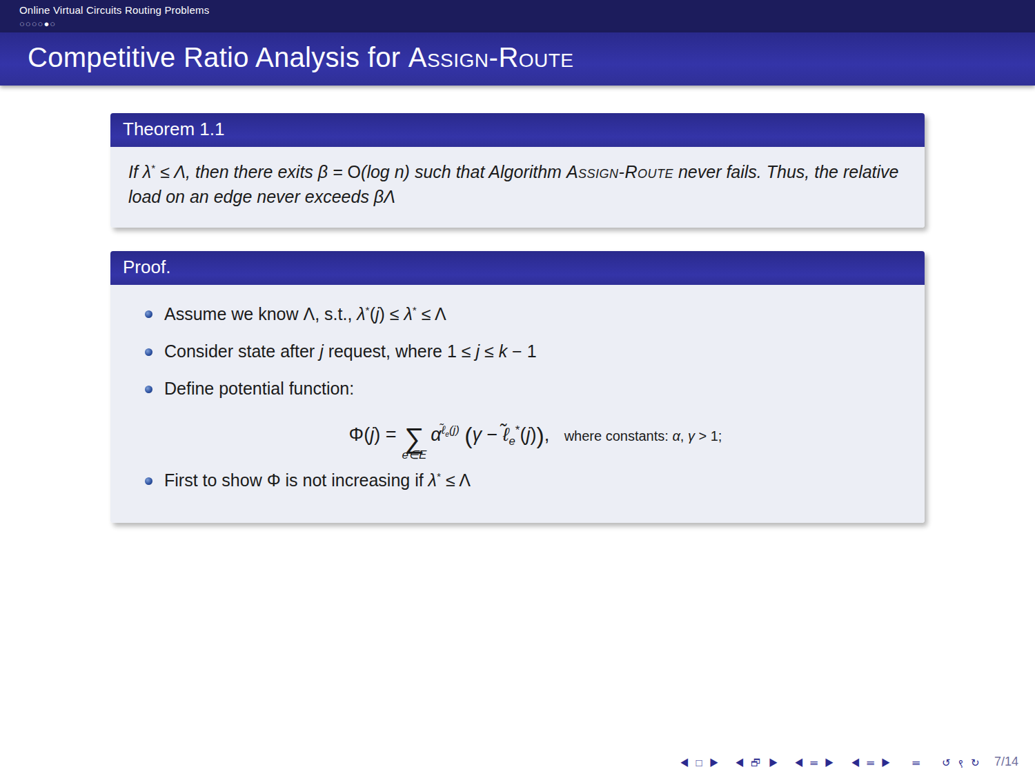Online Virtual Circuits Routing Problems
○○○○●○
Competitive Ratio Analysis for Assign-Route
Theorem 1.1
If λ* ≤ Λ, then there exits β = O(log n) such that Algorithm Assign-Route never fails. Thus, the relative load on an edge never exceeds β Λ
Proof.
Assume we know Λ, s.t., λ*(j) ≤ λ* ≤ Λ
Consider state after j request, where 1 ≤ j ≤ k − 1
Define potential function:
Φ(j) = ∑e∈E αℓ̃e(j) (γ − ℓ̃e*(j)), where constants: α, γ > 1;
First to show Φ is not increasing if λ* ≤ Λ
◀ □ ▶ ◀ 🗗 ▶ ◀ ☰ ▶ ◀ ☰ ▶ ☰ ↺ ९ ↻
7/14